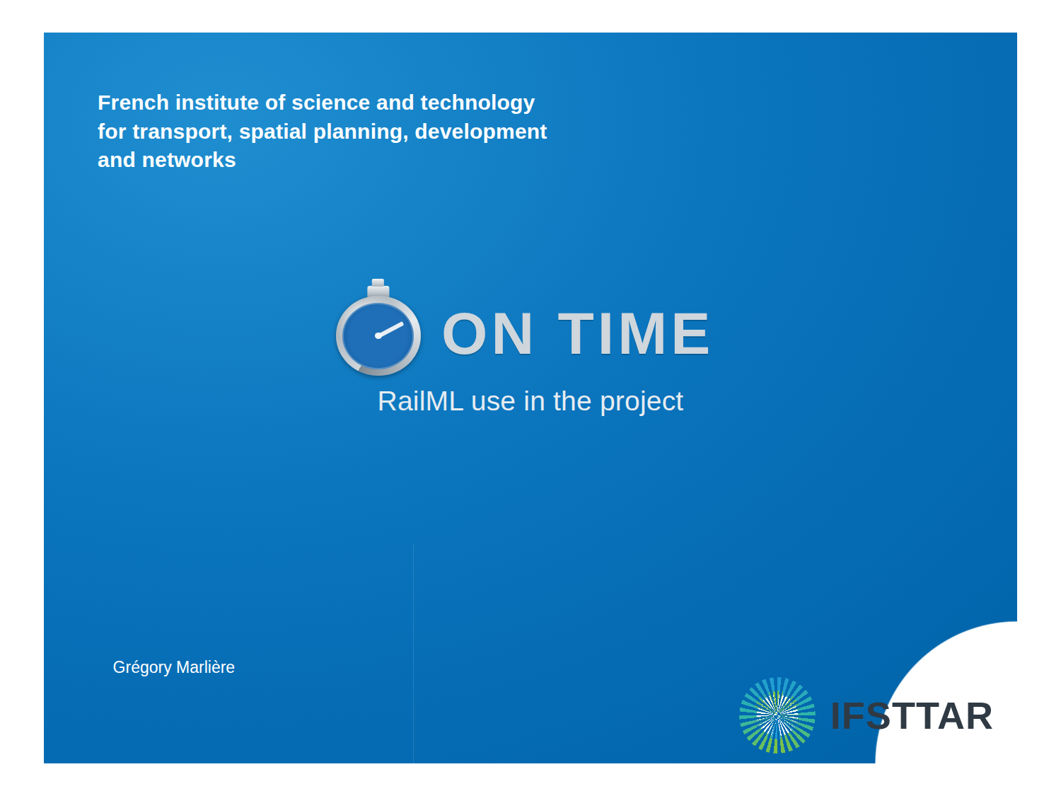French institute of science and technology
for transport, spatial planning, development
and networks
ON TIME
RailML use in the project
Grégory Marlière
IFSTTAR